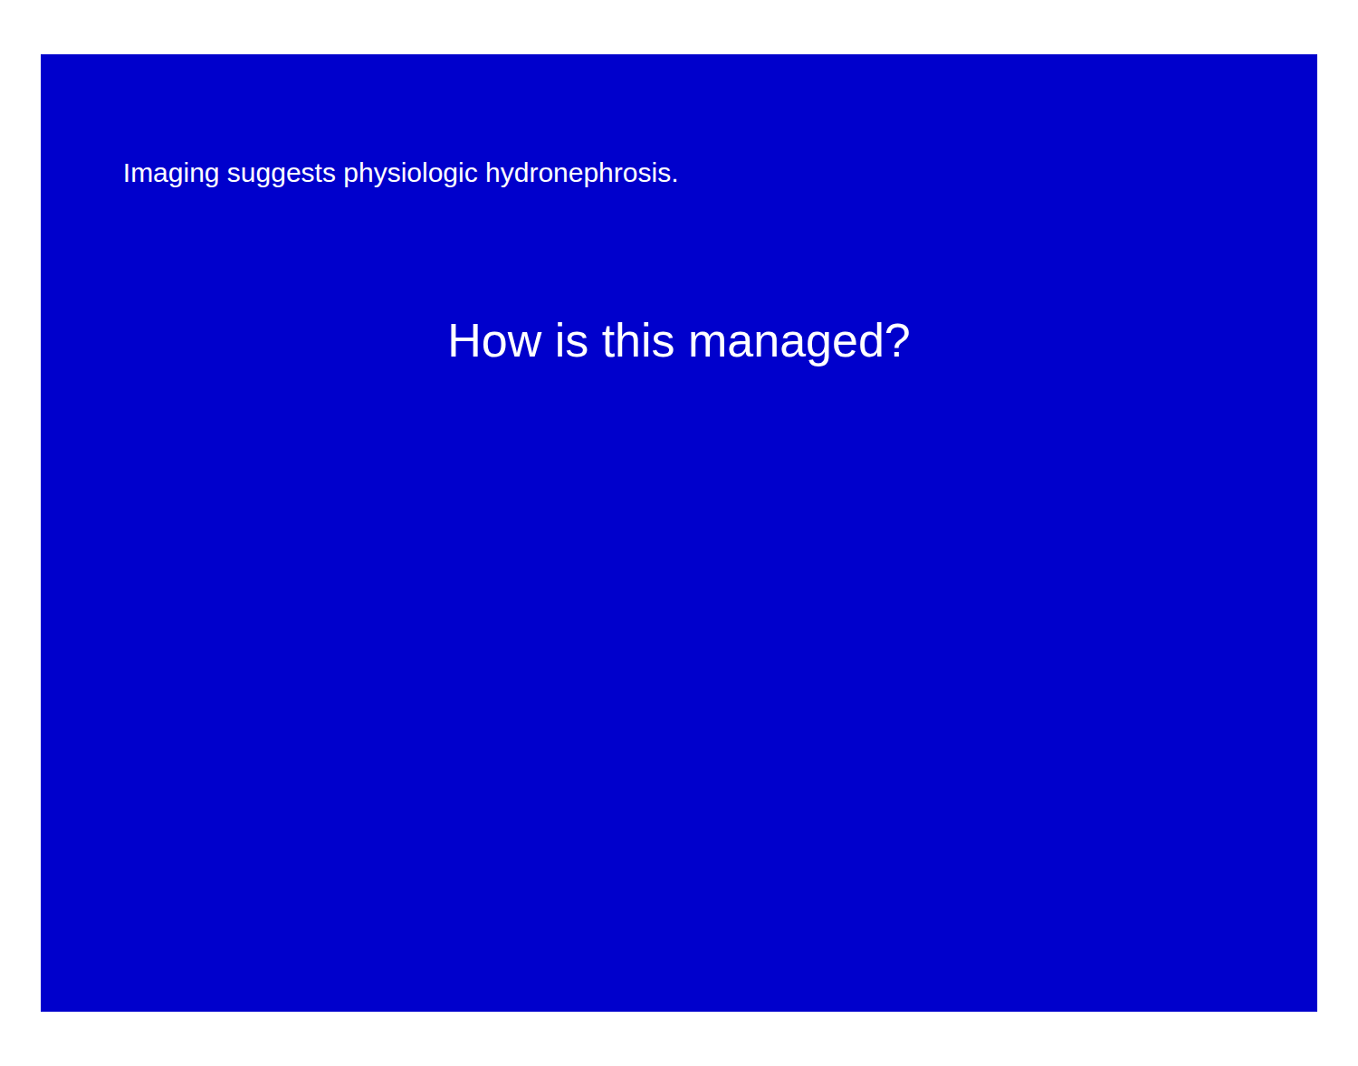Imaging suggests physiologic hydronephrosis.
How is this managed?